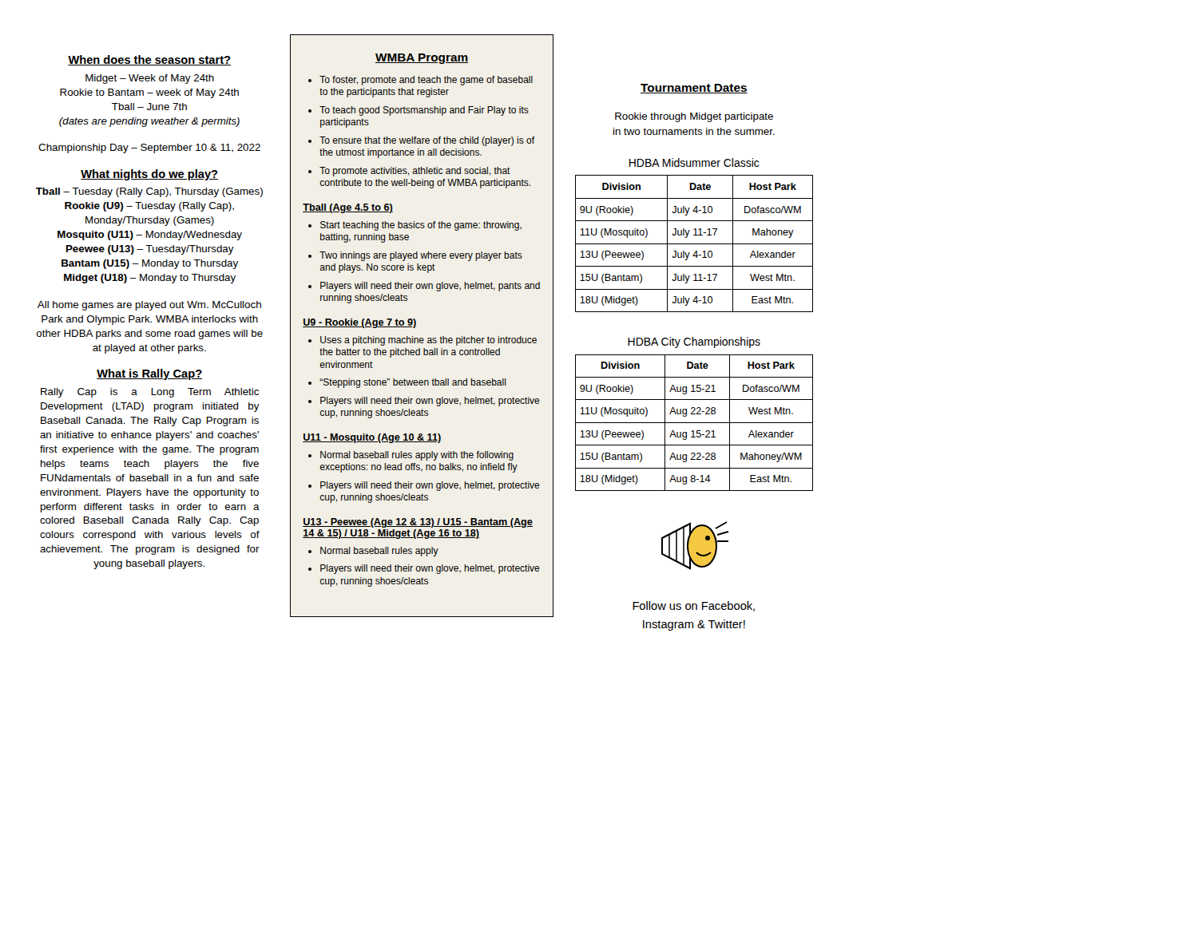When does the season start?
Midget – Week of May 24th
Rookie to Bantam – week of May 24th
Tball – June 7th
(dates are pending weather & permits)
Championship Day – September 10 & 11, 2022
What nights do we play?
Tball – Tuesday (Rally Cap), Thursday (Games)
Rookie (U9) – Tuesday (Rally Cap), Monday/Thursday (Games)
Mosquito (U11) – Monday/Wednesday
Peewee (U13) – Tuesday/Thursday
Bantam (U15) – Monday to Thursday
Midget (U18) – Monday to Thursday
All home games are played out Wm. McCulloch Park and Olympic Park. WMBA interlocks with other HDBA parks and some road games will be at played at other parks.
What is Rally Cap?
Rally Cap is a Long Term Athletic Development (LTAD) program initiated by Baseball Canada. The Rally Cap Program is an initiative to enhance players' and coaches' first experience with the game. The program helps teams teach players the five FUNdamentals of baseball in a fun and safe environment. Players have the opportunity to perform different tasks in order to earn a colored Baseball Canada Rally Cap. Cap colours correspond with various levels of achievement. The program is designed for young baseball players.
WMBA Program
To foster, promote and teach the game of baseball to the participants that register
To teach good Sportsmanship and Fair Play to its participants
To ensure that the welfare of the child (player) is of the utmost importance in all decisions.
To promote activities, athletic and social, that contribute to the well-being of WMBA participants.
Tball (Age 4.5 to 6)
Start teaching the basics of the game: throwing, batting, running base
Two innings are played where every player bats and plays. No score is kept
Players will need their own glove, helmet, pants and running shoes/cleats
U9 - Rookie (Age 7 to 9)
Uses a pitching machine as the pitcher to introduce the batter to the pitched ball in a controlled environment
“Stepping stone” between tball and baseball
Players will need their own glove, helmet, protective cup, running shoes/cleats
U11 - Mosquito (Age 10 & 11)
Normal baseball rules apply with the following exceptions: no lead offs, no balks, no infield fly
Players will need their own glove, helmet, protective cup, running shoes/cleats
U13 - Peewee (Age 12 & 13) / U15 - Bantam (Age 14 & 15) / U18 - Midget (Age 16 to 18)
Normal baseball rules apply
Players will need their own glove, helmet, protective cup, running shoes/cleats
Tournament Dates
Rookie through Midget participate
in two tournaments in the summer.
HDBA Midsummer Classic
| Division | Date | Host Park |
| --- | --- | --- |
| 9U (Rookie) | July 4-10 | Dofasco/WM |
| 11U (Mosquito) | July 11-17 | Mahoney |
| 13U (Peewee) | July 4-10 | Alexander |
| 15U (Bantam) | July 11-17 | West Mtn. |
| 18U (Midget) | July 4-10 | East Mtn. |
HDBA City Championships
| Division | Date | Host Park |
| --- | --- | --- |
| 9U (Rookie) | Aug 15-21 | Dofasco/WM |
| 11U (Mosquito) | Aug 22-28 | West Mtn. |
| 13U (Peewee) | Aug 15-21 | Alexander |
| 15U (Bantam) | Aug 22-28 | Mahoney/WM |
| 18U (Midget) | Aug 8-14 | East Mtn. |
Follow us on Facebook,
Instagram & Twitter!